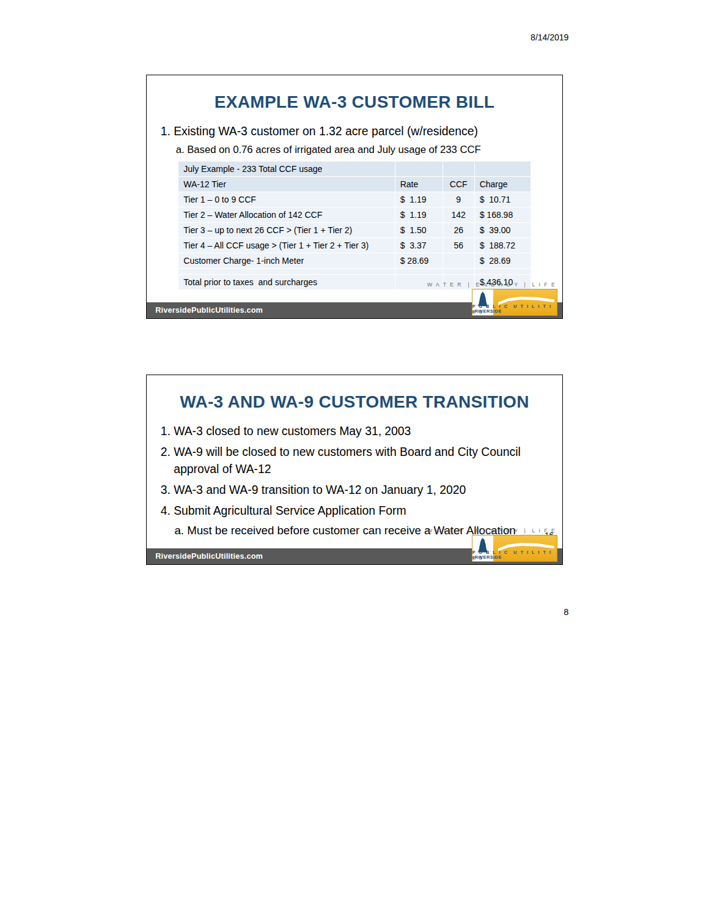8/14/2019
EXAMPLE WA-3 CUSTOMER BILL
Existing WA-3 customer on 1.32 acre parcel (w/residence)
Based on 0.76 acres of irrigated area and July usage of 233 CCF
| July Example - 233 Total CCF usage | | | |
| WA-12 Tier | Rate | CCF | Charge |
| Tier 1 – 0 to 9 CCF | $ 1.19 | 9 | $ 10.71 |
| Tier 2 – Water Allocation of 142 CCF | $ 1.19 | 142 | $ 168.98 |
| Tier 3 – up to next 26 CCF > (Tier 1 + Tier 2) | $ 1.50 | 26 | $ 39.00 |
| Tier 4 – All CCF usage > (Tier 1 + Tier 2 + Tier 3) | $ 3.37 | 56 | $ 188.72 |
| Customer Charge- 1-inch Meter | $ 28.69 | | $ 28.69 |
| Total prior to taxes and surcharges | | | $ 436.10 |
W A T E R | E N E R G Y | L I F E
15
RiversidePublicUtilities.com RIVERSIDE P U B L I C U T I L I T I E S
WA-3 AND WA-9 CUSTOMER TRANSITION
WA-3 closed to new customers May 31, 2003
WA-9 will be closed to new customers with Board and City Council approval of WA-12
WA-3 and WA-9 transition to WA-12 on January 1, 2020
Submit Agricultural Service Application Form
Must be received before customer can receive a Water Allocation
W A T E R | E N E R G Y | L I F E
16
RiversidePublicUtilities.com RIVERSIDE P U B L I C U T I L I T I E S
8